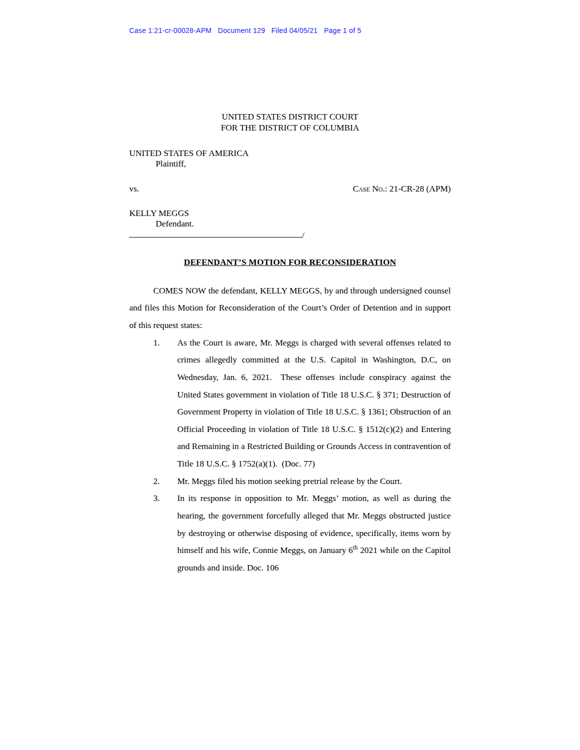Case 1:21-cr-00028-APM Document 129 Filed 04/05/21 Page 1 of 5
UNITED STATES DISTRICT COURT
FOR THE DISTRICT OF COLUMBIA
UNITED STATES OF AMERICA
Plaintiff,
vs. Case No.: 21-CR-28 (APM)
KELLY MEGGS
Defendant.
/
DEFENDANT’S MOTION FOR RECONSIDERATION
COMES NOW the defendant, KELLY MEGGS, by and through undersigned counsel and files this Motion for Reconsideration of the Court’s Order of Detention and in support of this request states:
1.
As the Court is aware, Mr. Meggs is charged with several offenses related to crimes allegedly committed at the U.S. Capitol in Washington, D.C, on Wednesday, Jan. 6, 2021. These offenses include conspiracy against the United States government in violation of Title 18 U.S.C. § 371; Destruction of Government Property in violation of Title 18 U.S.C. § 1361; Obstruction of an Official Proceeding in violation of Title 18 U.S.C. § 1512(c)(2) and Entering and Remaining in a Restricted Building or Grounds Access in contravention of Title 18 U.S.C. § 1752(a)(1). (Doc. 77)
2.
Mr. Meggs filed his motion seeking pretrial release by the Court.
3.
In its response in opposition to Mr. Meggs’ motion, as well as during the hearing, the government forcefully alleged that Mr. Meggs obstructed justice by destroying or otherwise disposing of evidence, specifically, items worn by himself and his wife, Connie Meggs, on January 6th 2021 while on the Capitol grounds and inside. Doc. 106